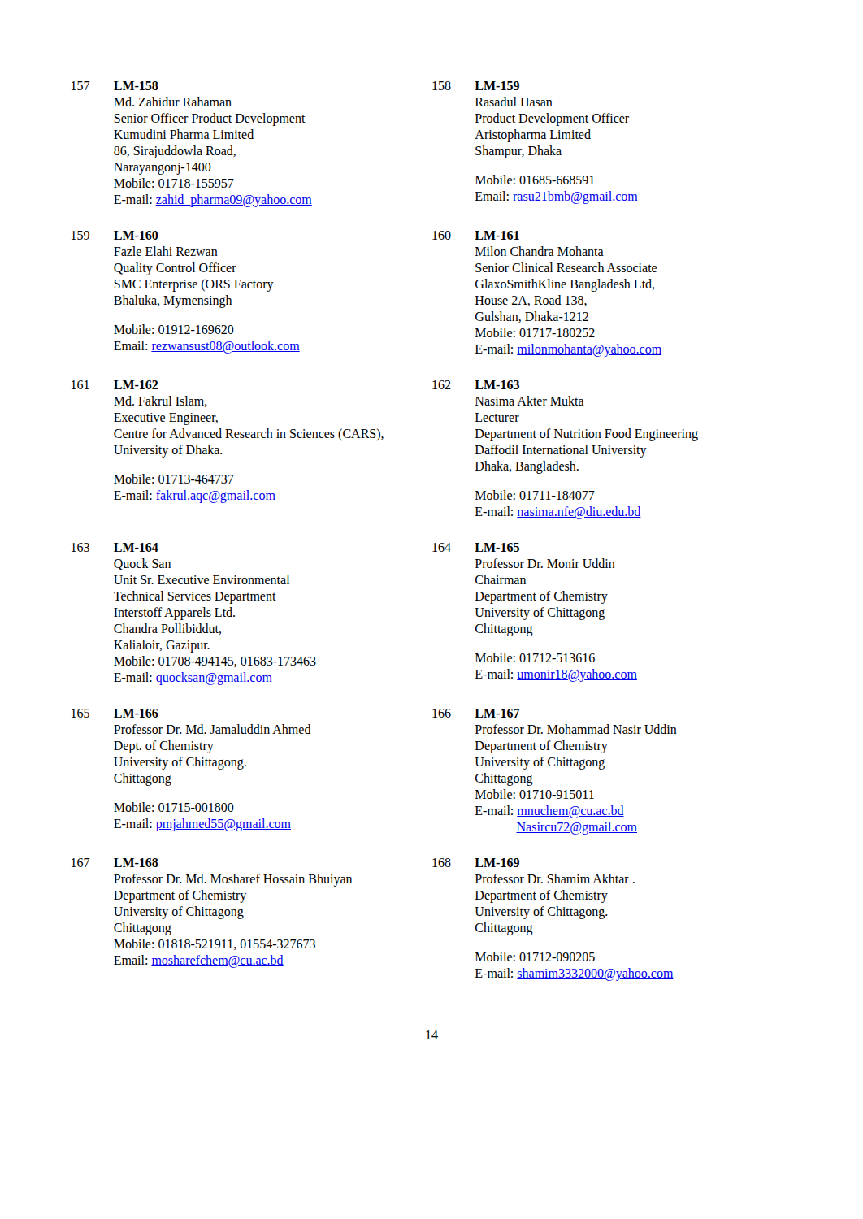| 157 | LM-158 Md. Zahidur Rahaman Senior Officer Product Development Kumudini Pharma Limited 86, Sirajuddowla Road, Narayangonj-1400 Mobile: 01718-155957 E-mail: zahid_pharma09@yahoo.com | 158 | LM-159 Rasadul Hasan Product Development Officer Aristopharma Limited Shampur, Dhaka Mobile: 01685-668591 Email: rasu21bmb@gmail.com |
| 159 | LM-160 Fazle Elahi Rezwan Quality Control Officer SMC Enterprise (ORS Factory Bhaluka, Mymensingh Mobile: 01912-169620 Email: rezwansust08@outlook.com | 160 | LM-161 Milon Chandra Mohanta Senior Clinical Research Associate GlaxoSmithKline Bangladesh Ltd, House 2A, Road 138, Gulshan, Dhaka-1212 Mobile: 01717-180252 E-mail: milonmohanta@yahoo.com |
| 161 | LM-162 Md. Fakrul Islam, Executive Engineer, Centre for Advanced Research in Sciences (CARS), University of Dhaka. Mobile: 01713-464737 E-mail: fakrul.aqc@gmail.com | 162 | LM-163 Nasima Akter Mukta Lecturer Department of Nutrition Food Engineering Daffodil International University Dhaka, Bangladesh. Mobile: 01711-184077 E-mail: nasima.nfe@diu.edu.bd |
| 163 | LM-164 Quock San Unit Sr. Executive Environmental Technical Services Department Interstoff Apparels Ltd. Chandra Pollibiddut, Kalialoir, Gazipur. Mobile: 01708-494145, 01683-173463 E-mail: quocksan@gmail.com | 164 | LM-165 Professor Dr. Monir Uddin Chairman Department of Chemistry University of Chittagong Chittagong Mobile: 01712-513616 E-mail: umonir18@yahoo.com |
| 165 | LM-166 Professor Dr. Md. Jamaluddin Ahmed Dept. of Chemistry University of Chittagong. Chittagong Mobile: 01715-001800 E-mail: pmjahmed55@gmail.com | 166 | LM-167 Professor Dr. Mohammad Nasir Uddin Department of Chemistry University of Chittagong Chittagong Mobile: 01710-915011 E-mail: mnuchem@cu.ac.bd Nasircu72@gmail.com |
| 167 | LM-168 Professor Dr. Md. Mosharef Hossain Bhuiyan Department of Chemistry University of Chittagong Chittagong Mobile: 01818-521911, 01554-327673 Email: mosharefchem@cu.ac.bd | 168 | LM-169 Professor Dr. Shamim Akhtar . Department of Chemistry University of Chittagong. Chittagong Mobile: 01712-090205 E-mail: shamim3332000@yahoo.com |
14